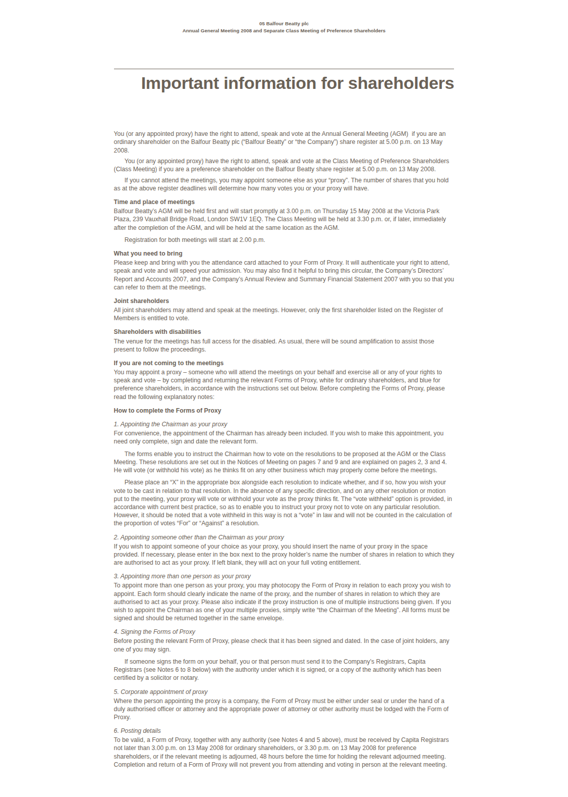05 Balfour Beatty plc
Annual General Meeting 2008 and Separate Class Meeting of Preference Shareholders
Important information for shareholders
You (or any appointed proxy) have the right to attend, speak and vote at the Annual General Meeting (AGM) if you are an ordinary shareholder on the Balfour Beatty plc (“Balfour Beatty” or “the Company”) share register at 5.00 p.m. on 13 May 2008.
You (or any appointed proxy) have the right to attend, speak and vote at the Class Meeting of Preference Shareholders (Class Meeting) if you are a preference shareholder on the Balfour Beatty share register at 5.00 p.m. on 13 May 2008.
If you cannot attend the meetings, you may appoint someone else as your “proxy”. The number of shares that you hold as at the above register deadlines will determine how many votes you or your proxy will have.
Time and place of meetings
Balfour Beatty’s AGM will be held first and will start promptly at 3.00 p.m. on Thursday 15 May 2008 at the Victoria Park Plaza, 239 Vauxhall Bridge Road, London SW1V 1EQ. The Class Meeting will be held at 3.30 p.m. or, if later, immediately after the completion of the AGM, and will be held at the same location as the AGM.
Registration for both meetings will start at 2.00 p.m.
What you need to bring
Please keep and bring with you the attendance card attached to your Form of Proxy. It will authenticate your right to attend, speak and vote and will speed your admission. You may also find it helpful to bring this circular, the Company’s Directors’ Report and Accounts 2007, and the Company’s Annual Review and Summary Financial Statement 2007 with you so that you can refer to them at the meetings.
Joint shareholders
All joint shareholders may attend and speak at the meetings. However, only the first shareholder listed on the Register of Members is entitled to vote.
Shareholders with disabilities
The venue for the meetings has full access for the disabled. As usual, there will be sound amplification to assist those present to follow the proceedings.
If you are not coming to the meetings
You may appoint a proxy – someone who will attend the meetings on your behalf and exercise all or any of your rights to speak and vote – by completing and returning the relevant Forms of Proxy, white for ordinary shareholders, and blue for preference shareholders, in accordance with the instructions set out below. Before completing the Forms of Proxy, please read the following explanatory notes:
How to complete the Forms of Proxy
1. Appointing the Chairman as your proxy
For convenience, the appointment of the Chairman has already been included. If you wish to make this appointment, you need only complete, sign and date the relevant form.
The forms enable you to instruct the Chairman how to vote on the resolutions to be proposed at the AGM or the Class Meeting. These resolutions are set out in the Notices of Meeting on pages 7 and 9 and are explained on pages 2, 3 and 4. He will vote (or withhold his vote) as he thinks fit on any other business which may properly come before the meetings.
Please place an “X” in the appropriate box alongside each resolution to indicate whether, and if so, how you wish your vote to be cast in relation to that resolution. In the absence of any specific direction, and on any other resolution or motion put to the meeting, your proxy will vote or withhold your vote as the proxy thinks fit. The “vote withheld” option is provided, in accordance with current best practice, so as to enable you to instruct your proxy not to vote on any particular resolution. However, it should be noted that a vote withheld in this way is not a “vote” in law and will not be counted in the calculation of the proportion of votes “For” or “Against” a resolution.
2. Appointing someone other than the Chairman as your proxy
If you wish to appoint someone of your choice as your proxy, you should insert the name of your proxy in the space provided. If necessary, please enter in the box next to the proxy holder’s name the number of shares in relation to which they are authorised to act as your proxy. If left blank, they will act on your full voting entitlement.
3. Appointing more than one person as your proxy
To appoint more than one person as your proxy, you may photocopy the Form of Proxy in relation to each proxy you wish to appoint. Each form should clearly indicate the name of the proxy, and the number of shares in relation to which they are authorised to act as your proxy. Please also indicate if the proxy instruction is one of multiple instructions being given. If you wish to appoint the Chairman as one of your multiple proxies, simply write “the Chairman of the Meeting”. All forms must be signed and should be returned together in the same envelope.
4. Signing the Forms of Proxy
Before posting the relevant Form of Proxy, please check that it has been signed and dated. In the case of joint holders, any one of you may sign.
If someone signs the form on your behalf, you or that person must send it to the Company’s Registrars, Capita Registrars (see Notes 6 to 8 below) with the authority under which it is signed, or a copy of the authority which has been certified by a solicitor or notary.
5. Corporate appointment of proxy
Where the person appointing the proxy is a company, the Form of Proxy must be either under seal or under the hand of a duly authorised officer or attorney and the appropriate power of attorney or other authority must be lodged with the Form of Proxy.
6. Posting details
To be valid, a Form of Proxy, together with any authority (see Notes 4 and 5 above), must be received by Capita Registrars not later than 3.00 p.m. on 13 May 2008 for ordinary shareholders, or 3.30 p.m. on 13 May 2008 for preference shareholders, or if the relevant meeting is adjourned, 48 hours before the time for holding the relevant adjourned meeting. Completion and return of a Form of Proxy will not prevent you from attending and voting in person at the relevant meeting.